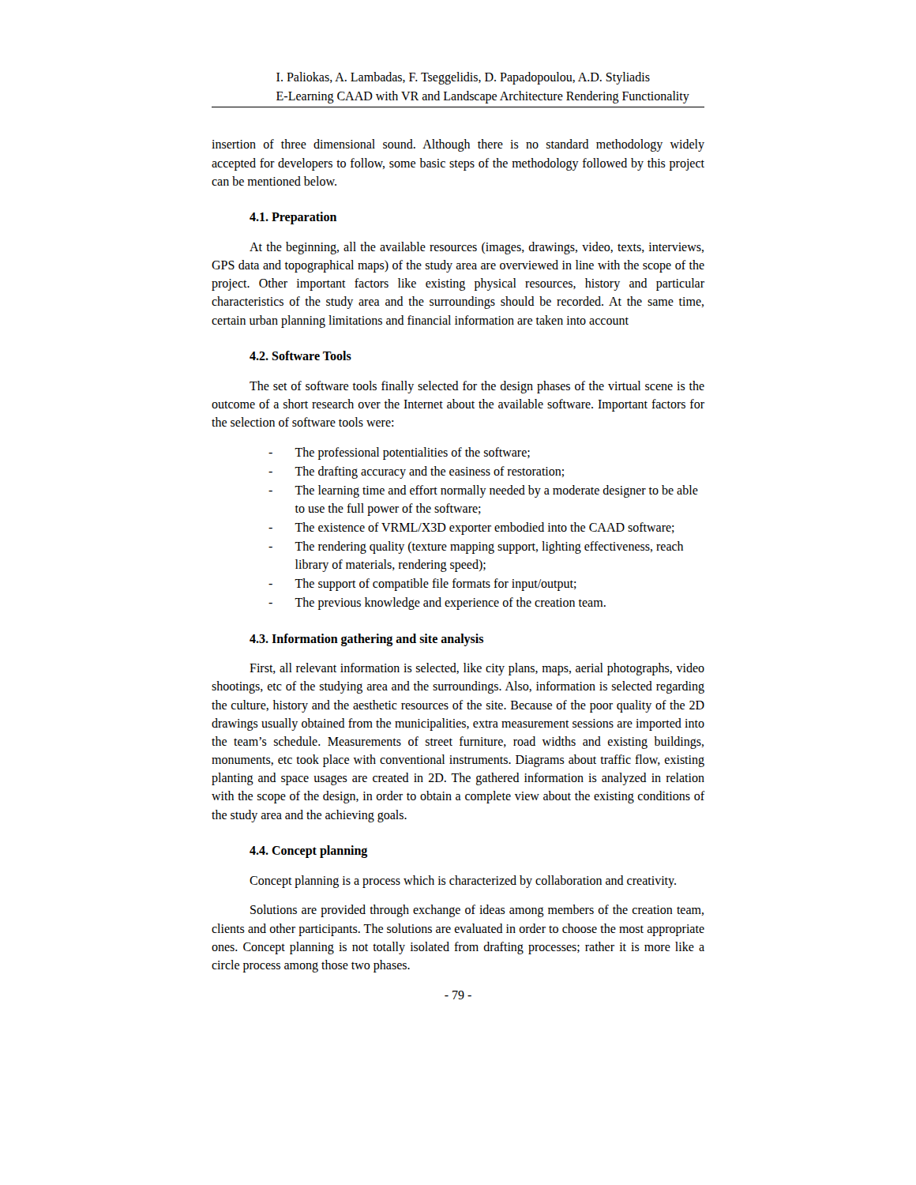I. Paliokas, A. Lambadas, F. Tseggelidis, D. Papadopoulou, A.D. Styliadis
E-Learning CAAD with VR and Landscape Architecture Rendering Functionality
insertion of three dimensional sound. Although there is no standard methodology widely accepted for developers to follow, some basic steps of the methodology followed by this project can be mentioned below.
4.1. Preparation
At the beginning, all the available resources (images, drawings, video, texts, interviews, GPS data and topographical maps) of the study area are overviewed in line with the scope of the project. Other important factors like existing physical resources, history and particular characteristics of the study area and the surroundings should be recorded. At the same time, certain urban planning limitations and financial information are taken into account
4.2. Software Tools
The set of software tools finally selected for the design phases of the virtual scene is the outcome of a short research over the Internet about the available software. Important factors for the selection of software tools were:
The professional potentialities of the software;
The drafting accuracy and the easiness of restoration;
The learning time and effort normally needed by a moderate designer to be able to use the full power of the software;
The existence of VRML/X3D exporter embodied into the CAAD software;
The rendering quality (texture mapping support, lighting effectiveness, reach library of materials, rendering speed);
The support of compatible file formats for input/output;
The previous knowledge and experience of the creation team.
4.3. Information gathering and site analysis
First, all relevant information is selected, like city plans, maps, aerial photographs, video shootings, etc of the studying area and the surroundings. Also, information is selected regarding the culture, history and the aesthetic resources of the site. Because of the poor quality of the 2D drawings usually obtained from the municipalities, extra measurement sessions are imported into the team’s schedule. Measurements of street furniture, road widths and existing buildings, monuments, etc took place with conventional instruments. Diagrams about traffic flow, existing planting and space usages are created in 2D. The gathered information is analyzed in relation with the scope of the design, in order to obtain a complete view about the existing conditions of the study area and the achieving goals.
4.4. Concept planning
Concept planning is a process which is characterized by collaboration and creativity.
Solutions are provided through exchange of ideas among members of the creation team, clients and other participants. The solutions are evaluated in order to choose the most appropriate ones. Concept planning is not totally isolated from drafting processes; rather it is more like a circle process among those two phases.
- 79 -